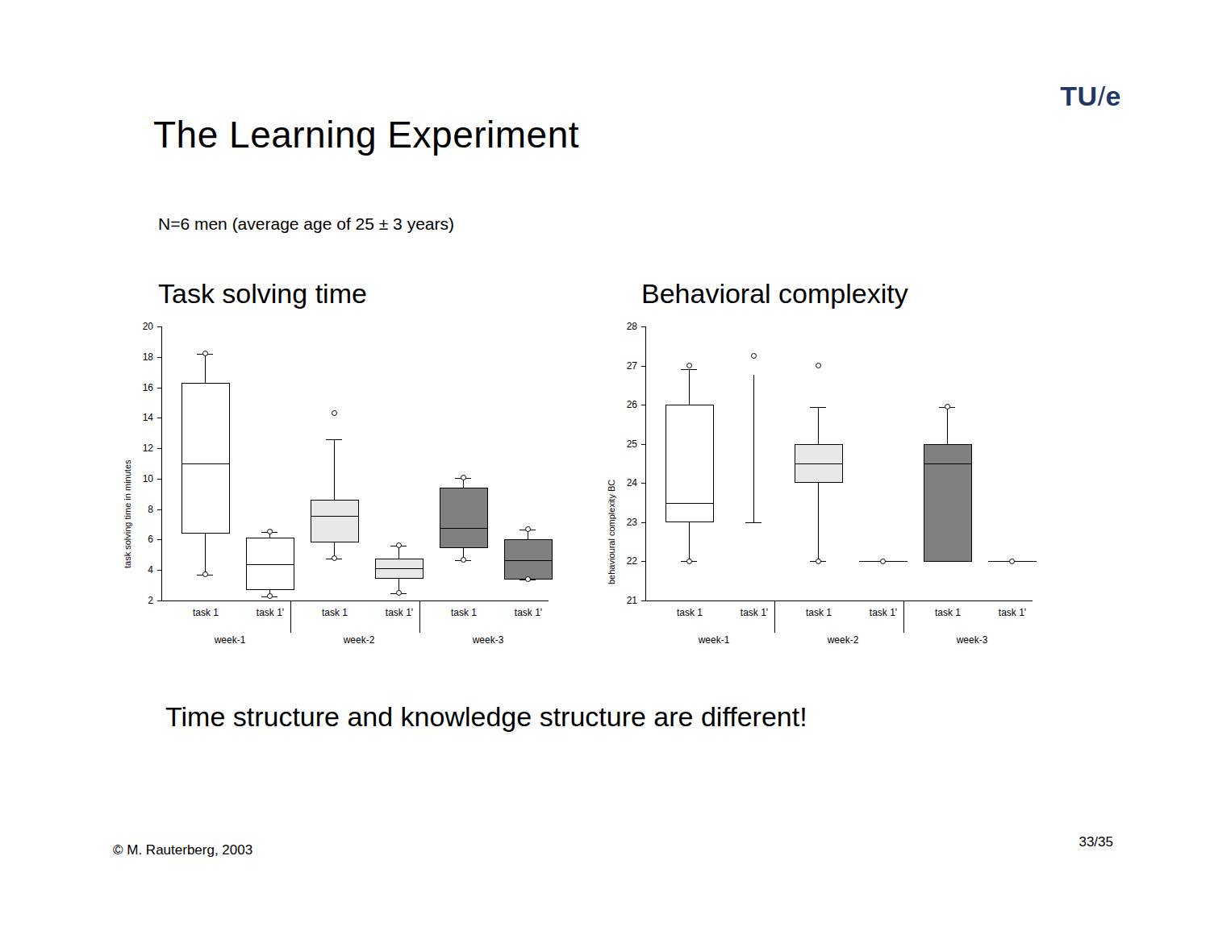TU/e
The Learning Experiment
N=6 men (average age of 25 ± 3 years)
Task solving time
Behavioral complexity
task solving time in minutes
20
18
16
14
12
10
8
6
4
2
task 1
task 1'
task 1
task 1'
task 1
task 1'
week-1
week-2
week-3
behavioural complexity BC
28
27
26
25
24
23
22
21
task 1
task 1'
task 1
task 1'
task 1
task 1'
week-1
week-2
week-3
Time structure and knowledge structure are different!
© M. Rauterberg, 2003
33/35